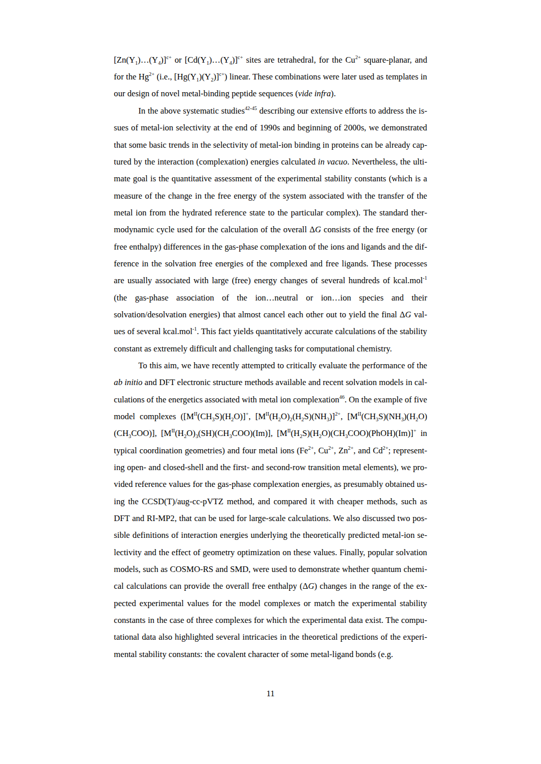[Zn(Y1)…(Y4)]c+ or [Cd(Y1)…(Y4)]c+ sites are tetrahedral, for the Cu2+ square-planar, and for the Hg2+ (i.e., [Hg(Y1)(Y2)]c+) linear. These combinations were later used as templates in our design of novel metal-binding peptide sequences (vide infra).
In the above systematic studies42-45 describing our extensive efforts to address the issues of metal-ion selectivity at the end of 1990s and beginning of 2000s, we demonstrated that some basic trends in the selectivity of metal-ion binding in proteins can be already captured by the interaction (complexation) energies calculated in vacuo. Nevertheless, the ultimate goal is the quantitative assessment of the experimental stability constants (which is a measure of the change in the free energy of the system associated with the transfer of the metal ion from the hydrated reference state to the particular complex). The standard thermodynamic cycle used for the calculation of the overall ΔG consists of the free energy (or free enthalpy) differences in the gas-phase complexation of the ions and ligands and the difference in the solvation free energies of the complexed and free ligands. These processes are usually associated with large (free) energy changes of several hundreds of kcal.mol-1 (the gas-phase association of the ion…neutral or ion…ion species and their solvation/desolvation energies) that almost cancel each other out to yield the final ΔG values of several kcal.mol-1. This fact yields quantitatively accurate calculations of the stability constant as extremely difficult and challenging tasks for computational chemistry.
To this aim, we have recently attempted to critically evaluate the performance of the ab initio and DFT electronic structure methods available and recent solvation models in calculations of the energetics associated with metal ion complexation46. On the example of five model complexes ([MII(CH3S)(H2O)]+, [MII(H2O)2(H2S)(NH3)]2+, [MII(CH3S)(NH3)(H2O)(CH3COO)], [MII(H2O)3(SH)(CH3COO)(Im)], [MII(H2S)(H2O)(CH3COO)(PhOH)(Im)]+ in typical coordination geometries) and four metal ions (Fe2+, Cu2+, Zn2+, and Cd2+; representing open- and closed-shell and the first- and second-row transition metal elements), we provided reference values for the gas-phase complexation energies, as presumably obtained using the CCSD(T)/aug-cc-pVTZ method, and compared it with cheaper methods, such as DFT and RI-MP2, that can be used for large-scale calculations. We also discussed two possible definitions of interaction energies underlying the theoretically predicted metal-ion selectivity and the effect of geometry optimization on these values. Finally, popular solvation models, such as COSMO-RS and SMD, were used to demonstrate whether quantum chemical calculations can provide the overall free enthalpy (ΔG) changes in the range of the expected experimental values for the model complexes or match the experimental stability constants in the case of three complexes for which the experimental data exist. The computational data also highlighted several intricacies in the theoretical predictions of the experimental stability constants: the covalent character of some metal-ligand bonds (e.g.
11